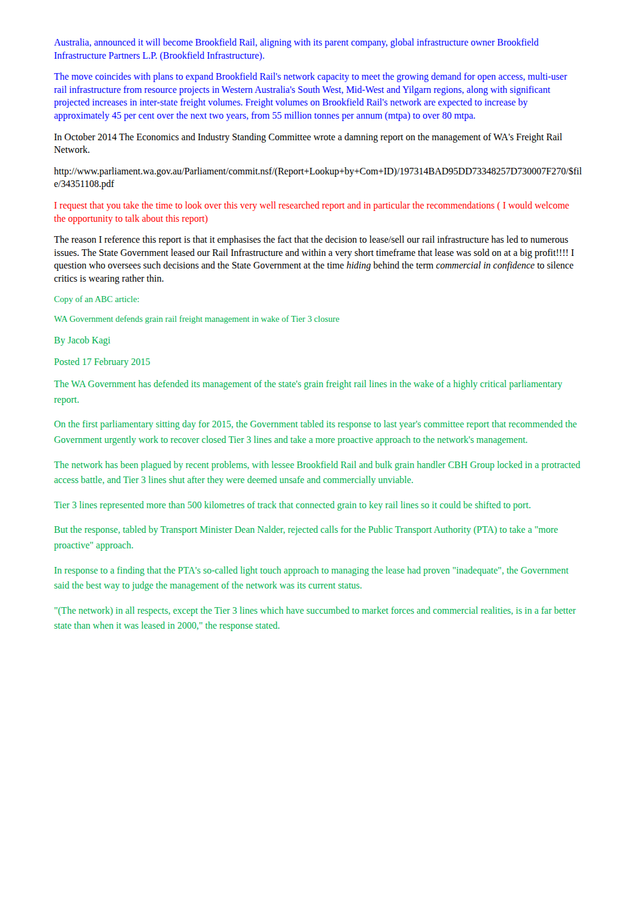Australia, announced it will become Brookfield Rail, aligning with its parent company, global infrastructure owner Brookfield Infrastructure Partners L.P. (Brookfield Infrastructure).
The move coincides with plans to expand Brookfield Rail's network capacity to meet the growing demand for open access, multi-user rail infrastructure from resource projects in Western Australia's South West, Mid-West and Yilgarn regions, along with significant projected increases in inter-state freight volumes. Freight volumes on Brookfield Rail's network are expected to increase by approximately 45 per cent over the next two years, from 55 million tonnes per annum (mtpa) to over 80 mtpa.
In October 2014 The Economics and Industry Standing Committee wrote a damning report on the management of WA's Freight Rail Network.
http://www.parliament.wa.gov.au/Parliament/commit.nsf/(Report+Lookup+by+Com+ID)/197314BAD95DD73348257D730007F270/$file/34351108.pdf
I request that you take the time to look over this very well researched report and in particular the recommendations ( I would welcome the opportunity to talk about this report)
The reason I reference this report is that it emphasises the fact that the decision to lease/sell our rail infrastructure has led to numerous issues. The State Government leased our Rail Infrastructure and within a very short timeframe that lease was sold on at a big profit!!!! I question who oversees such decisions and the State Government at the time hiding behind the term commercial in confidence to silence critics is wearing rather thin.
Copy of an ABC article:
WA Government defends grain rail freight management in wake of Tier 3 closure
By Jacob Kagi
Posted 17 February 2015
The WA Government has defended its management of the state's grain freight rail lines in the wake of a highly critical parliamentary report.
On the first parliamentary sitting day for 2015, the Government tabled its response to last year's committee report that recommended the Government urgently work to recover closed Tier 3 lines and take a more proactive approach to the network's management.
The network has been plagued by recent problems, with lessee Brookfield Rail and bulk grain handler CBH Group locked in a protracted access battle, and Tier 3 lines shut after they were deemed unsafe and commercially unviable.
Tier 3 lines represented more than 500 kilometres of track that connected grain to key rail lines so it could be shifted to port.
But the response, tabled by Transport Minister Dean Nalder, rejected calls for the Public Transport Authority (PTA) to take a "more proactive" approach.
In response to a finding that the PTA's so-called light touch approach to managing the lease had proven "inadequate", the Government said the best way to judge the management of the network was its current status.
"(The network) in all respects, except the Tier 3 lines which have succumbed to market forces and commercial realities, is in a far better state than when it was leased in 2000," the response stated.